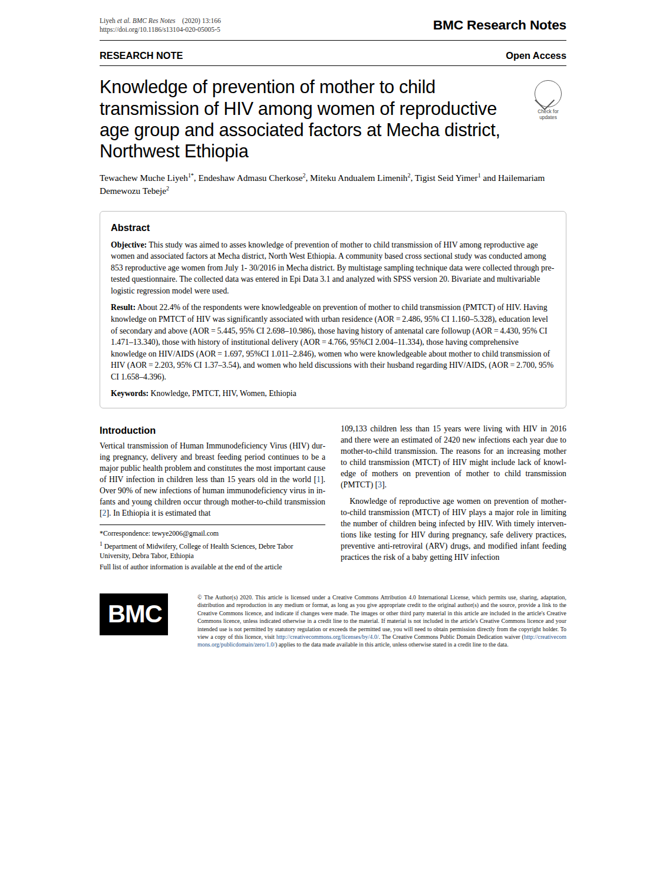Liyeh et al. BMC Res Notes (2020) 13:166 https://doi.org/10.1186/s13104-020-05005-5
BMC Research Notes
RESEARCH NOTE
Open Access
Knowledge of prevention of mother to child transmission of HIV among women of reproductive age group and associated factors at Mecha district, Northwest Ethiopia
Check for
updates
Tewachew Muche Liyeh1*, Endeshaw Admasu Cherkose2, Miteku Andualem Limenih2, Tigist Seid Yimer1 and Hailemariam Demewozu Tebeje2
Abstract
Objective: This study was aimed to asses knowledge of prevention of mother to child transmission of HIV among reproductive age women and associated factors at Mecha district, North West Ethiopia. A community based cross sectional study was conducted among 853 reproductive age women from July 1- 30/2016 in Mecha district. By multistage sampling technique data were collected through pre-tested questionnaire. The collected data was entered in Epi Data 3.1 and analyzed with SPSS version 20. Bivariate and multivariable logistic regression model were used.
Result: About 22.4% of the respondents were knowledgeable on prevention of mother to child transmission (PMTCT) of HIV. Having knowledge on PMTCT of HIV was significantly associated with urban residence (AOR = 2.486, 95% CI 1.160–5.328), education level of secondary and above (AOR = 5.445, 95% CI 2.698–10.986), those having history of antenatal care followup (AOR = 4.430, 95% CI 1.471–13.340), those with history of institutional delivery (AOR = 4.766, 95%CI 2.004–11.334), those having comprehensive knowledge on HIV/AIDS (AOR = 1.697, 95%CI 1.011–2.846), women who were knowledgeable about mother to child transmission of HIV (AOR = 2.203, 95% CI 1.37–3.54), and women who held discussions with their husband regarding HIV/AIDS, (AOR = 2.700, 95% CI 1.658–4.396).
Keywords: Knowledge, PMTCT, HIV, Women, Ethiopia
Introduction
Vertical transmission of Human Immunodeficiency Virus (HIV) during pregnancy, delivery and breast feeding period continues to be a major public health problem and constitutes the most important cause of HIV infection in children less than 15 years old in the world [1]. Over 90% of new infections of human immunodeficiency virus in infants and young children occur through mother-to-child transmission [2]. In Ethiopia it is estimated that
*Correspondence: tewye2006@gmail.com
1 Department of Midwifery, College of Health Sciences, Debre Tabor University, Debra Tabor, Ethiopia
Full list of author information is available at the end of the article
109,133 children less than 15 years were living with HIV in 2016 and there were an estimated of 2420 new infections each year due to mother-to-child transmission. The reasons for an increasing mother to child transmission (MTCT) of HIV might include lack of knowledge of mothers on prevention of mother to child transmission (PMTCT) [3].
Knowledge of reproductive age women on prevention of mother-to-child transmission (MTCT) of HIV plays a major role in limiting the number of children being infected by HIV. With timely interventions like testing for HIV during pregnancy, safe delivery practices, preventive anti-retroviral (ARV) drugs, and modified infant feeding practices the risk of a baby getting HIV infection
BMC
© The Author(s) 2020. This article is licensed under a Creative Commons Attribution 4.0 International License, which permits use, sharing, adaptation, distribution and reproduction in any medium or format, as long as you give appropriate credit to the original author(s) and the source, provide a link to the Creative Commons licence, and indicate if changes were made. The images or other third party material in this article are included in the article's Creative Commons licence, unless indicated otherwise in a credit line to the material. If material is not included in the article's Creative Commons licence and your intended use is not permitted by statutory regulation or exceeds the permitted use, you will need to obtain permission directly from the copyright holder. To view a copy of this licence, visit http://creativecommons.org/licenses/by/4.0/. The Creative Commons Public Domain Dedication waiver (http://creativecommons.org/publicdomain/zero/1.0/) applies to the data made available in this article, unless otherwise stated in a credit line to the data.